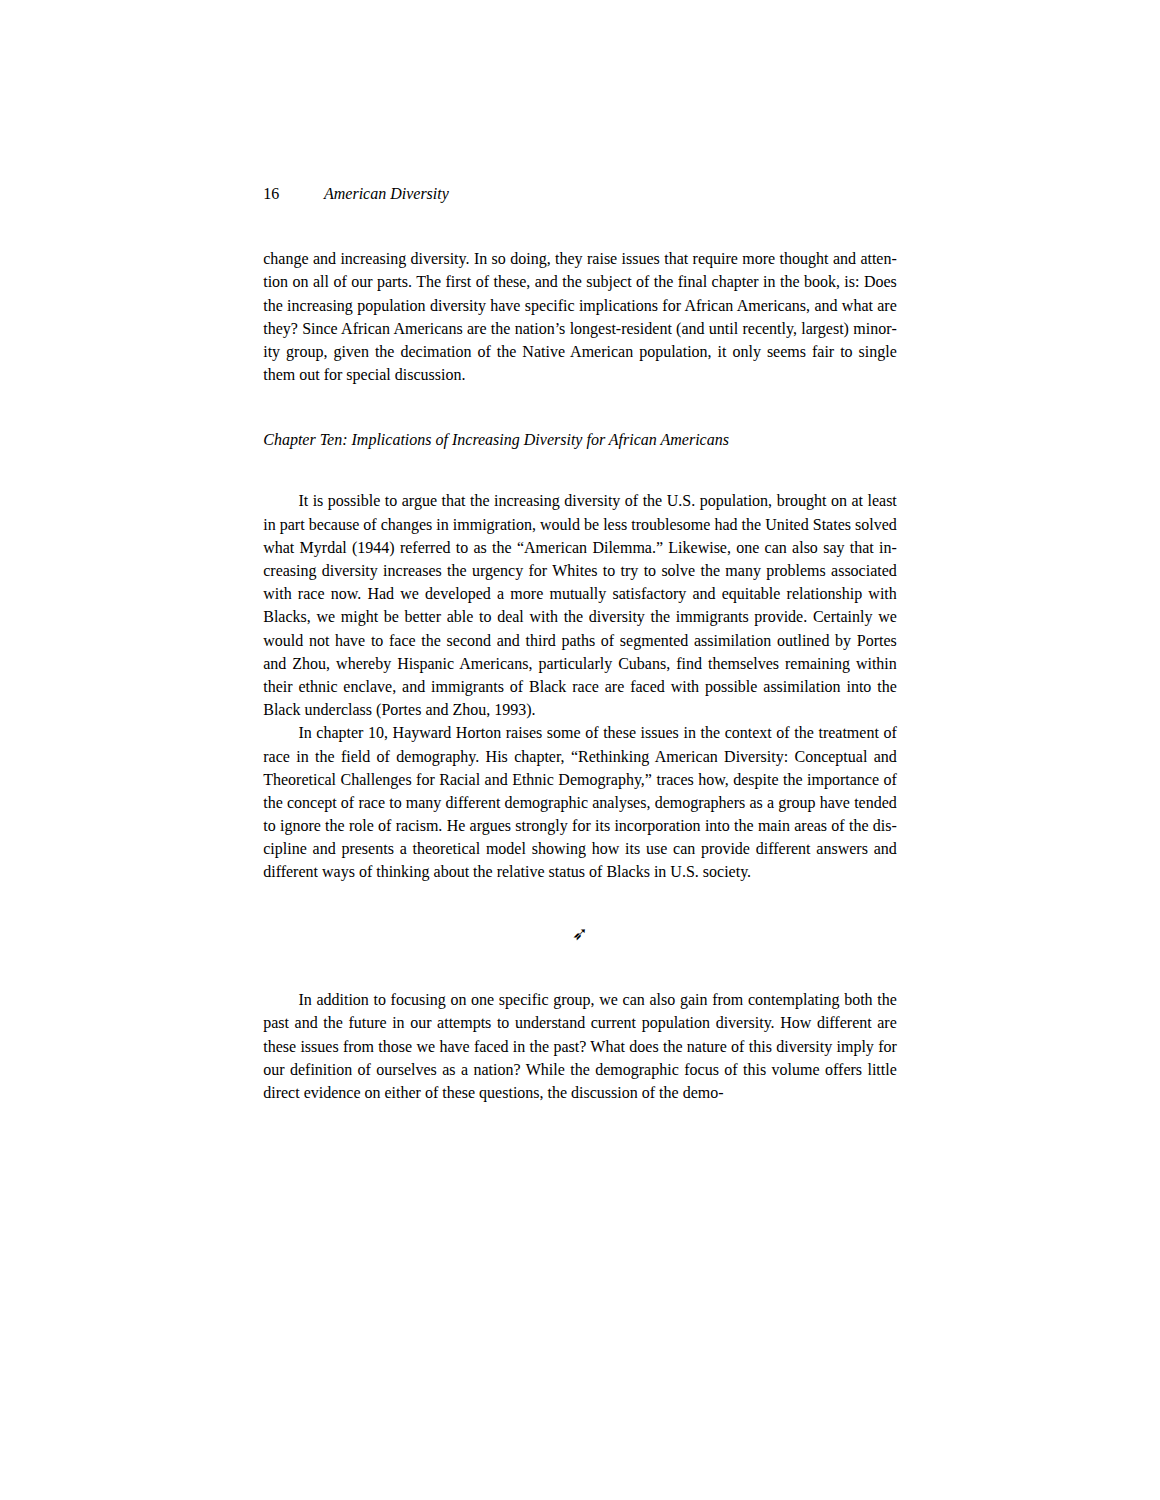16 American Diversity
change and increasing diversity. In so doing, they raise issues that require more thought and attention on all of our parts. The first of these, and the subject of the final chapter in the book, is: Does the increasing population diversity have specific implications for African Americans, and what are they? Since African Americans are the nation’s longest-resident (and until recently, largest) minority group, given the decimation of the Native American population, it only seems fair to single them out for special discussion.
Chapter Ten: Implications of Increasing Diversity for African Americans
It is possible to argue that the increasing diversity of the U.S. population, brought on at least in part because of changes in immigration, would be less troublesome had the United States solved what Myrdal (1944) referred to as the “American Dilemma.” Likewise, one can also say that increasing diversity increases the urgency for Whites to try to solve the many problems associated with race now. Had we developed a more mutually satisfactory and equitable relationship with Blacks, we might be better able to deal with the diversity the immigrants provide. Certainly we would not have to face the second and third paths of segmented assimilation outlined by Portes and Zhou, whereby Hispanic Americans, particularly Cubans, find themselves remaining within their ethnic enclave, and immigrants of Black race are faced with possible assimilation into the Black underclass (Portes and Zhou, 1993).
In chapter 10, Hayward Horton raises some of these issues in the context of the treatment of race in the field of demography. His chapter, “Rethinking American Diversity: Conceptual and Theoretical Challenges for Racial and Ethnic Demography,” traces how, despite the importance of the concept of race to many different demographic analyses, demographers as a group have tended to ignore the role of racism. He argues strongly for its incorporation into the main areas of the discipline and presents a theoretical model showing how its use can provide different answers and different ways of thinking about the relative status of Blacks in U.S. society.
➶
In addition to focusing on one specific group, we can also gain from contemplating both the past and the future in our attempts to understand current population diversity. How different are these issues from those we have faced in the past? What does the nature of this diversity imply for our definition of ourselves as a nation? While the demographic focus of this volume offers little direct evidence on either of these questions, the discussion of the demo-